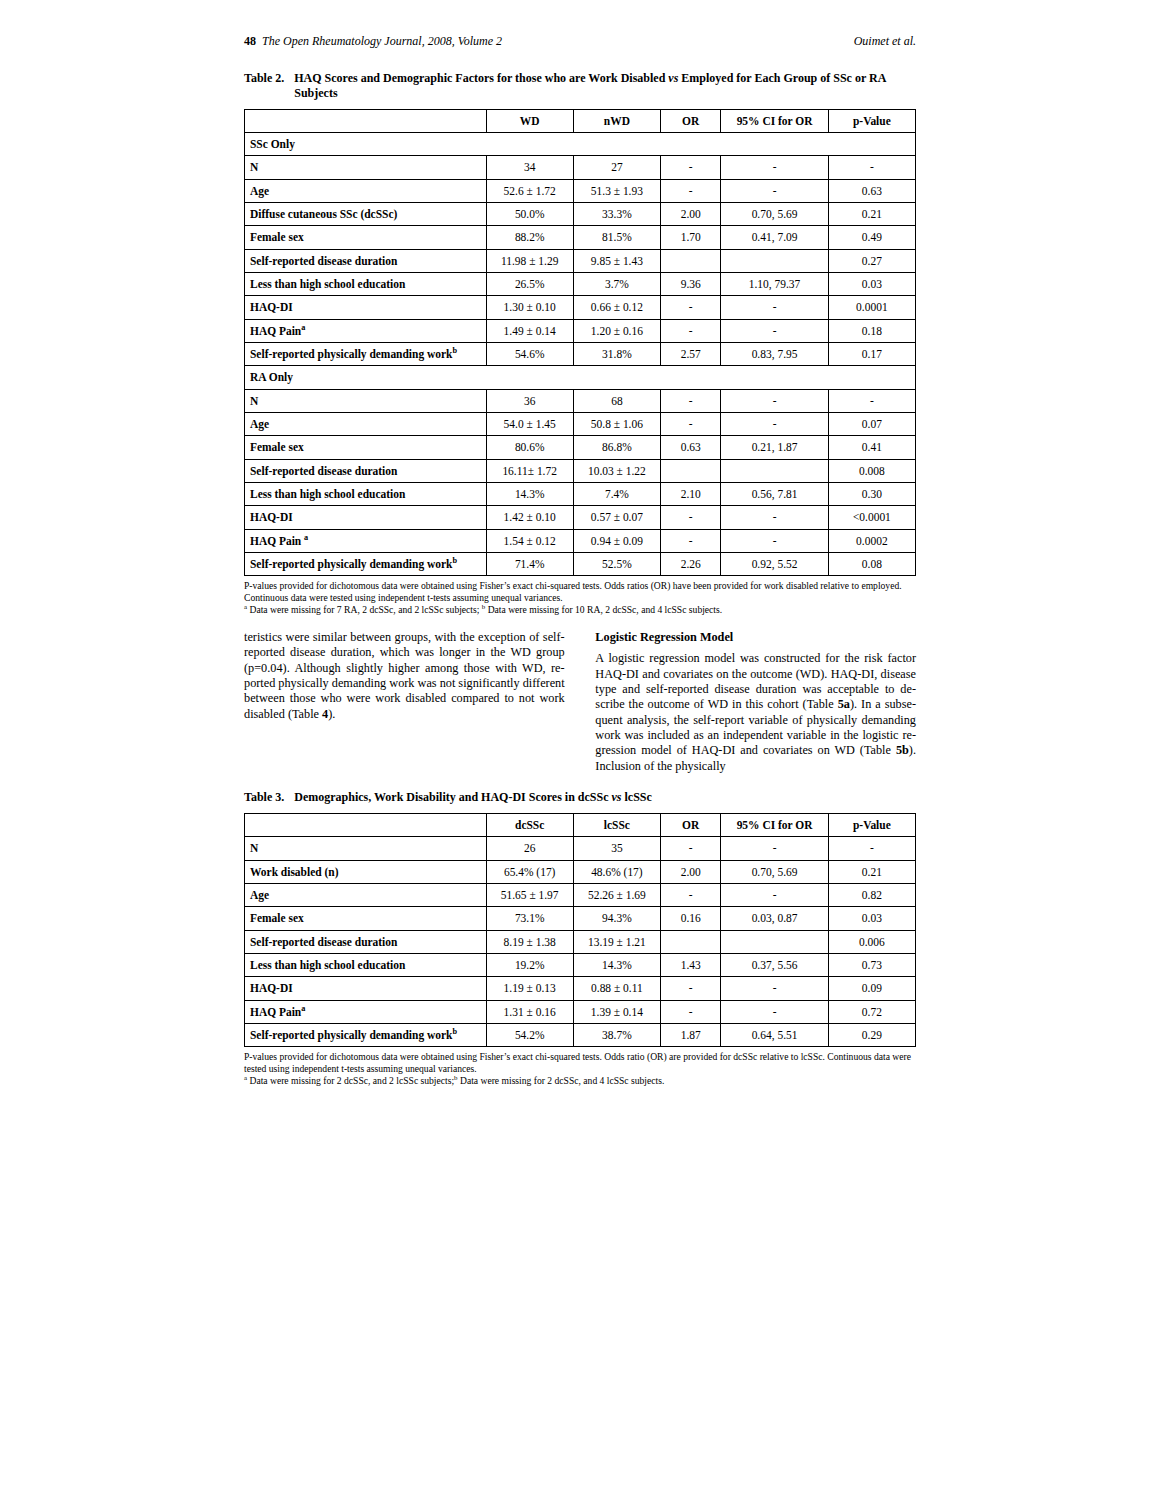48 The Open Rheumatology Journal, 2008, Volume 2
Ouimet et al.
Table 2. HAQ Scores and Demographic Factors for those who are Work Disabled vs Employed for Each Group of SSc or RA Subjects
| | WD | nWD | OR | 95% CI for OR | p-Value |
| --- | --- | --- | --- | --- | --- |
| SSc Only |
| N | 34 | 27 | - | - | - |
| Age | 52.6 ± 1.72 | 51.3 ± 1.93 | - | - | 0.63 |
| Diffuse cutaneous SSc (dcSSc) | 50.0% | 33.3% | 2.00 | 0.70, 5.69 | 0.21 |
| Female sex | 88.2% | 81.5% | 1.70 | 0.41, 7.09 | 0.49 |
| Self-reported disease duration | 11.98 ± 1.29 | 9.85 ± 1.43 | | | 0.27 |
| Less than high school education | 26.5% | 3.7% | 9.36 | 1.10, 79.37 | 0.03 |
| HAQ-DI | 1.30 ± 0.10 | 0.66 ± 0.12 | - | - | 0.0001 |
| HAQ Pain a | 1.49 ± 0.14 | 1.20 ± 0.16 | - | - | 0.18 |
| Self-reported physically demanding work b | 54.6% | 31.8% | 2.57 | 0.83, 7.95 | 0.17 |
| RA Only |
| N | 36 | 68 | - | - | - |
| Age | 54.0 ± 1.45 | 50.8 ± 1.06 | - | - | 0.07 |
| Female sex | 80.6% | 86.8% | 0.63 | 0.21, 1.87 | 0.41 |
| Self-reported disease duration | 16.11± 1.72 | 10.03 ± 1.22 | | | 0.008 |
| Less than high school education | 14.3% | 7.4% | 2.10 | 0.56, 7.81 | 0.30 |
| HAQ-DI | 1.42 ± 0.10 | 0.57 ± 0.07 | - | - | <0.0001 |
| HAQ Pain a | 1.54 ± 0.12 | 0.94 ± 0.09 | - | - | 0.0002 |
| Self-reported physically demanding work b | 71.4% | 52.5% | 2.26 | 0.92, 5.52 | 0.08 |
P-values provided for dichotomous data were obtained using Fisher’s exact chi-squared tests. Odds ratios (OR) have been provided for work disabled relative to employed. Continuous data were tested using independent t-tests assuming unequal variances.
a Data were missing for 7 RA, 2 dcSSc, and 2 lcSSc subjects; b Data were missing for 10 RA, 2 dcSSc, and 4 lcSSc subjects.
teristics were similar between groups, with the exception of self-reported disease duration, which was longer in the WD group (p=0.04). Although slightly higher among those with WD, reported physically demanding work was not significantly different between those who were work disabled compared to not work disabled (Table 4).
Logistic Regression Model
A logistic regression model was constructed for the risk factor HAQ-DI and covariates on the outcome (WD). HAQ-DI, disease type and self-reported disease duration was acceptable to describe the outcome of WD in this cohort (Table 5a). In a subsequent analysis, the self-report variable of physically demanding work was included as an independent variable in the logistic regression model of HAQ-DI and covariates on WD (Table 5b). Inclusion of the physically
Table 3. Demographics, Work Disability and HAQ-DI Scores in dcSSc vs lcSSc
| | dcSSc | lcSSc | OR | 95% CI for OR | p-Value |
| --- | --- | --- | --- | --- | --- |
| N | 26 | 35 | - | - | - |
| Work disabled (n) | 65.4% (17) | 48.6% (17) | 2.00 | 0.70, 5.69 | 0.21 |
| Age | 51.65 ± 1.97 | 52.26 ± 1.69 | - | - | 0.82 |
| Female sex | 73.1% | 94.3% | 0.16 | 0.03, 0.87 | 0.03 |
| Self-reported disease duration | 8.19 ± 1.38 | 13.19 ± 1.21 | | | 0.006 |
| Less than high school education | 19.2% | 14.3% | 1.43 | 0.37, 5.56 | 0.73 |
| HAQ-DI | 1.19 ± 0.13 | 0.88 ± 0.11 | - | - | 0.09 |
| HAQ Pain a | 1.31 ± 0.16 | 1.39 ± 0.14 | - | - | 0.72 |
| Self-reported physically demanding work b | 54.2% | 38.7% | 1.87 | 0.64, 5.51 | 0.29 |
P-values provided for dichotomous data were obtained using Fisher’s exact chi-squared tests. Odds ratio (OR) are provided for dcSSc relative to lcSSc. Continuous data were tested using independent t-tests assuming unequal variances.
a Data were missing for 2 dcSSc, and 2 lcSSc subjects;b Data were missing for 2 dcSSc, and 4 lcSSc subjects.